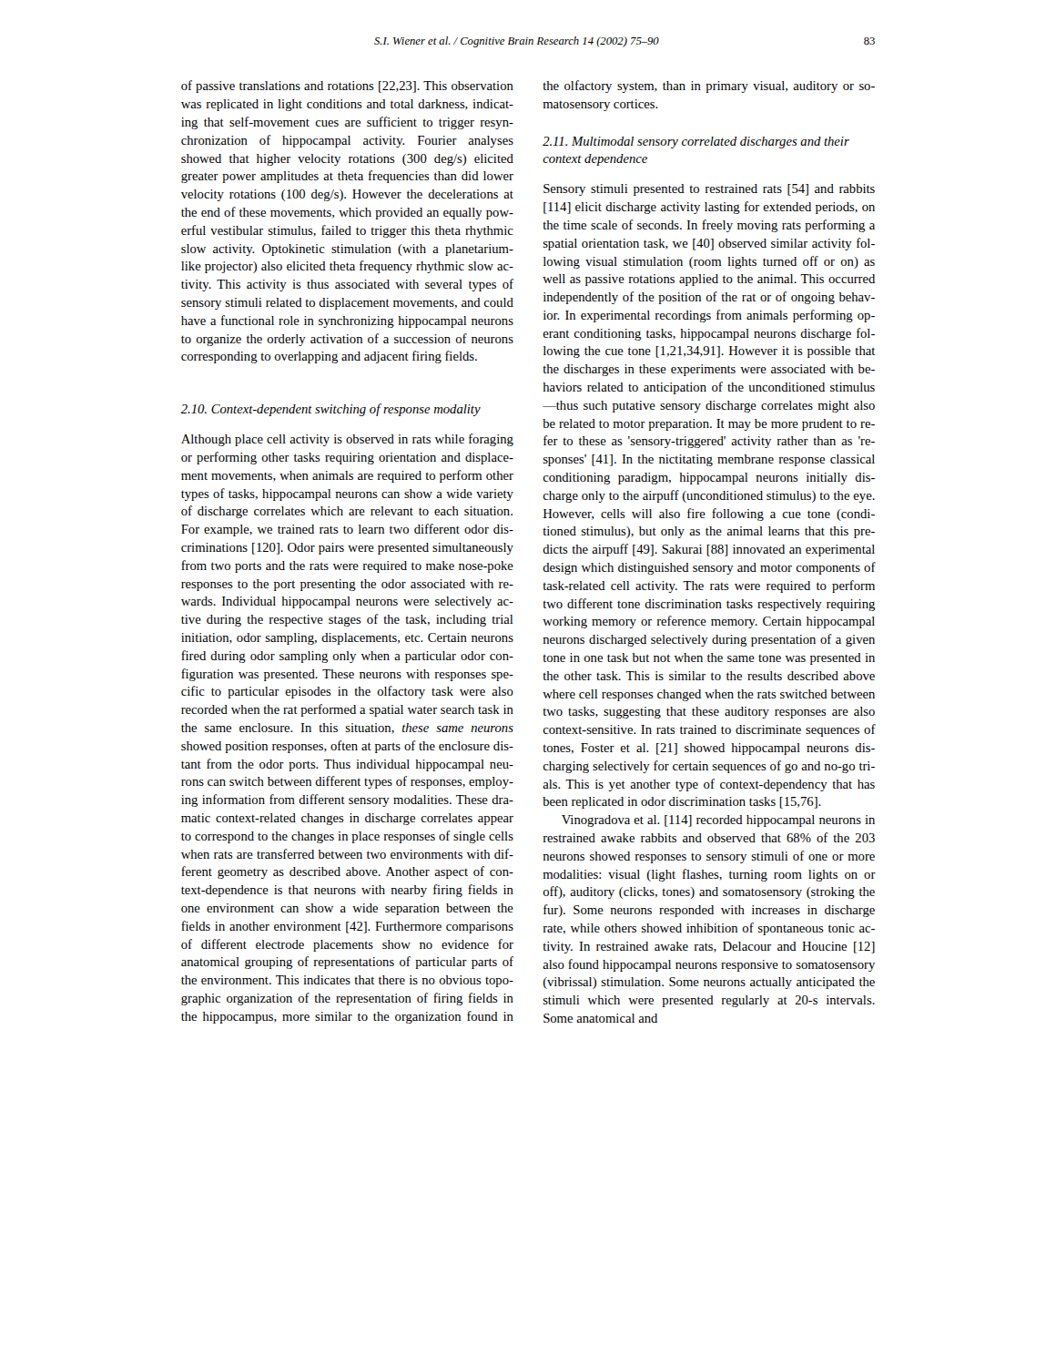S.I. Wiener et al. / Cognitive Brain Research 14 (2002) 75–90 83
of passive translations and rotations [22,23]. This observation was replicated in light conditions and total darkness, indicating that self-movement cues are sufficient to trigger resynchronization of hippocampal activity. Fourier analyses showed that higher velocity rotations (300 deg/s) elicited greater power amplitudes at theta frequencies than did lower velocity rotations (100 deg/s). However the decelerations at the end of these movements, which provided an equally powerful vestibular stimulus, failed to trigger this theta rhythmic slow activity. Optokinetic stimulation (with a planetarium-like projector) also elicited theta frequency rhythmic slow activity. This activity is thus associated with several types of sensory stimuli related to displacement movements, and could have a functional role in synchronizing hippocampal neurons to organize the orderly activation of a succession of neurons corresponding to overlapping and adjacent firing fields.
2.10. Context-dependent switching of response modality
Although place cell activity is observed in rats while foraging or performing other tasks requiring orientation and displacement movements, when animals are required to perform other types of tasks, hippocampal neurons can show a wide variety of discharge correlates which are relevant to each situation. For example, we trained rats to learn two different odor discriminations [120]. Odor pairs were presented simultaneously from two ports and the rats were required to make nose-poke responses to the port presenting the odor associated with rewards. Individual hippocampal neurons were selectively active during the respective stages of the task, including trial initiation, odor sampling, displacements, etc. Certain neurons fired during odor sampling only when a particular odor configuration was presented. These neurons with responses specific to particular episodes in the olfactory task were also recorded when the rat performed a spatial water search task in the same enclosure. In this situation, these same neurons showed position responses, often at parts of the enclosure distant from the odor ports. Thus individual hippocampal neurons can switch between different types of responses, employing information from different sensory modalities. These dramatic context-related changes in discharge correlates appear to correspond to the changes in place responses of single cells when rats are transferred between two environments with different geometry as described above. Another aspect of context-dependence is that neurons with nearby firing fields in one environment can show a wide separation between the fields in another environment [42]. Furthermore comparisons of different electrode placements show no evidence for anatomical grouping of representations of particular parts of the environment. This indicates that there is no obvious topographic organization of the representation of firing fields in the hippocampus, more similar to the organization found in the olfactory system, than in primary visual, auditory or somatosensory cortices.
2.11. Multimodal sensory correlated discharges and their context dependence
Sensory stimuli presented to restrained rats [54] and rabbits [114] elicit discharge activity lasting for extended periods, on the time scale of seconds. In freely moving rats performing a spatial orientation task, we [40] observed similar activity following visual stimulation (room lights turned off or on) as well as passive rotations applied to the animal. This occurred independently of the position of the rat or of ongoing behavior. In experimental recordings from animals performing operant conditioning tasks, hippocampal neurons discharge following the cue tone [1,21,34,91]. However it is possible that the discharges in these experiments were associated with behaviors related to anticipation of the unconditioned stimulus—thus such putative sensory discharge correlates might also be related to motor preparation. It may be more prudent to refer to these as 'sensory-triggered' activity rather than as 'responses' [41]. In the nictitating membrane response classical conditioning paradigm, hippocampal neurons initially discharge only to the airpuff (unconditioned stimulus) to the eye. However, cells will also fire following a cue tone (conditioned stimulus), but only as the animal learns that this predicts the airpuff [49]. Sakurai [88] innovated an experimental design which distinguished sensory and motor components of task-related cell activity. The rats were required to perform two different tone discrimination tasks respectively requiring working memory or reference memory. Certain hippocampal neurons discharged selectively during presentation of a given tone in one task but not when the same tone was presented in the other task. This is similar to the results described above where cell responses changed when the rats switched between two tasks, suggesting that these auditory responses are also context-sensitive. In rats trained to discriminate sequences of tones, Foster et al. [21] showed hippocampal neurons discharging selectively for certain sequences of go and no-go trials. This is yet another type of context-dependency that has been replicated in odor discrimination tasks [15,76].
Vinogradova et al. [114] recorded hippocampal neurons in restrained awake rabbits and observed that 68% of the 203 neurons showed responses to sensory stimuli of one or more modalities: visual (light flashes, turning room lights on or off), auditory (clicks, tones) and somatosensory (stroking the fur). Some neurons responded with increases in discharge rate, while others showed inhibition of spontaneous tonic activity. In restrained awake rats, Delacour and Houcine [12] also found hippocampal neurons responsive to somatosensory (vibrissal) stimulation. Some neurons actually anticipated the stimuli which were presented regularly at 20-s intervals. Some anatomical and